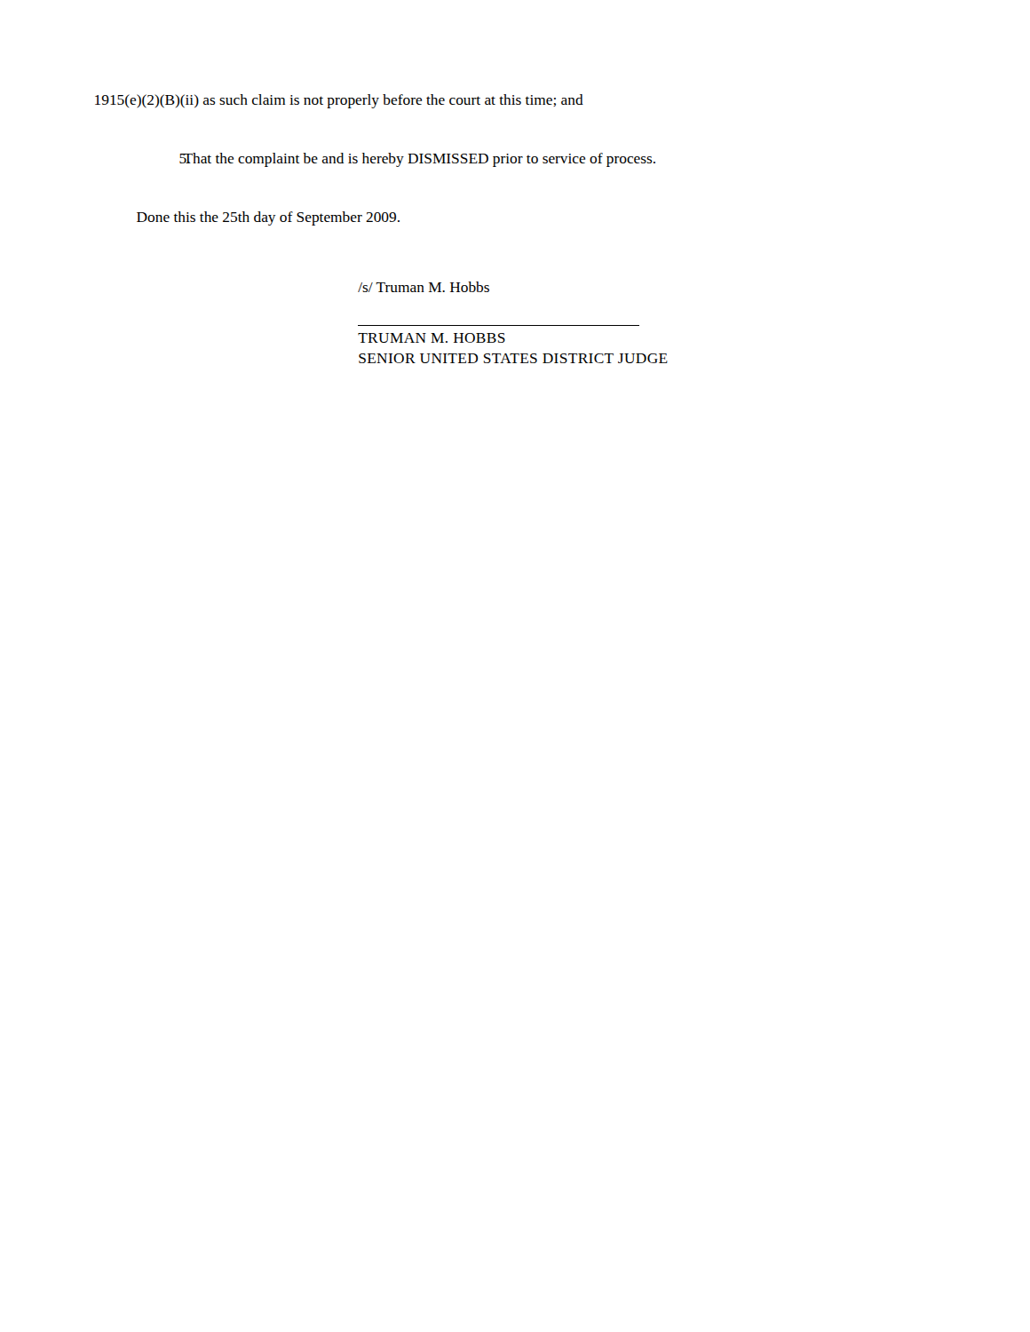1915(e)(2)(B)(ii) as such claim is not properly before the court at this time; and
5. That the complaint be and is hereby DISMISSED prior to service of process.
Done this the 25th day of September 2009.
/s/ Truman M. Hobbs
TRUMAN M. HOBBS
SENIOR UNITED STATES DISTRICT JUDGE